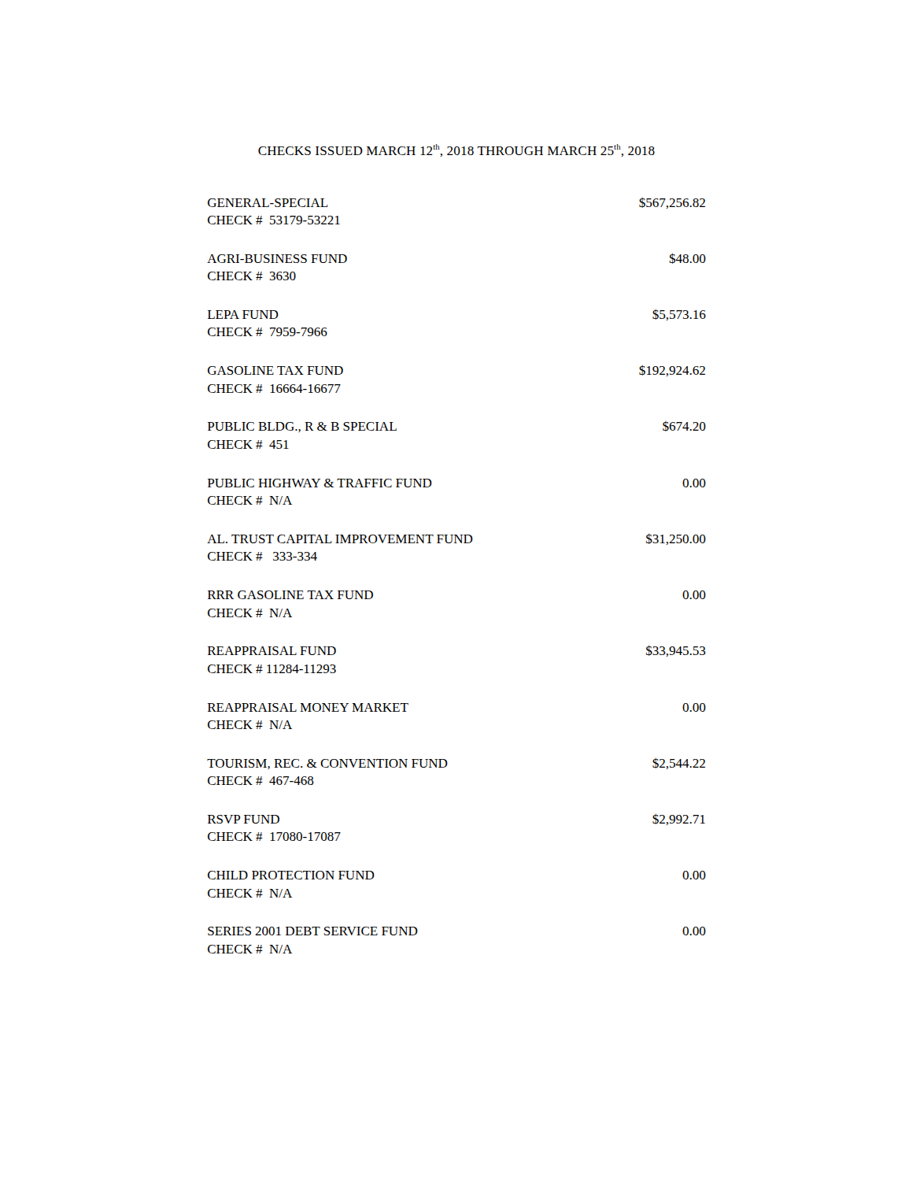CHECKS ISSUED MARCH 12th, 2018 THROUGH MARCH 25th, 2018
| GENERAL-SPECIAL CHECK # 53179-53221 | $567,256.82 |
| AGRI-BUSINESS FUND CHECK # 3630 | $48.00 |
| LEPA FUND CHECK # 7959-7966 | $5,573.16 |
| GASOLINE TAX FUND CHECK # 16664-16677 | $192,924.62 |
| PUBLIC BLDG., R & B SPECIAL CHECK # 451 | $674.20 |
| PUBLIC HIGHWAY & TRAFFIC FUND CHECK # N/A | 0.00 |
| AL. TRUST CAPITAL IMPROVEMENT FUND CHECK # 333-334 | $31,250.00 |
| RRR GASOLINE TAX FUND CHECK # N/A | 0.00 |
| REAPPRAISAL FUND CHECK # 11284-11293 | $33,945.53 |
| REAPPRAISAL MONEY MARKET CHECK # N/A | 0.00 |
| TOURISM, REC. & CONVENTION FUND CHECK # 467-468 | $2,544.22 |
| RSVP FUND CHECK # 17080-17087 | $2,992.71 |
| CHILD PROTECTION FUND CHECK # N/A | 0.00 |
| SERIES 2001 DEBT SERVICE FUND CHECK # N/A | 0.00 |